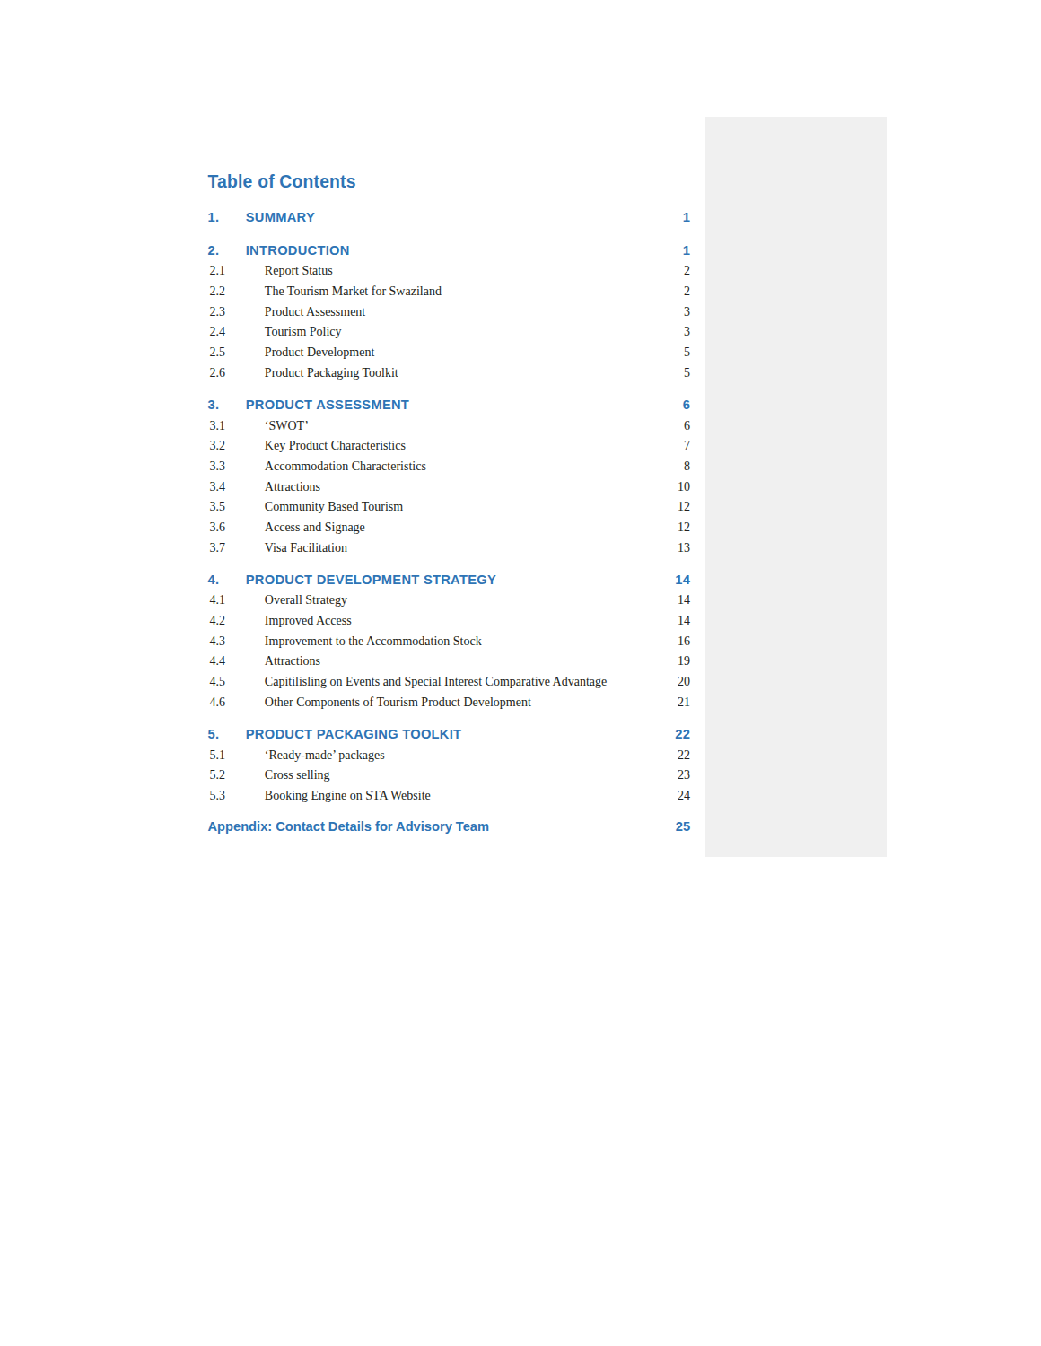Table of Contents
| 1. | Summary | 1 |
| 2. | Introduction | 1 |
| 2.1 | Report Status | 2 |
| 2.2 | The Tourism Market for Swaziland | 2 |
| 2.3 | Product Assessment | 3 |
| 2.4 | Tourism Policy | 3 |
| 2.5 | Product Development | 5 |
| 2.6 | Product Packaging Toolkit | 5 |
| 3. | Product Assessment | 6 |
| 3.1 | ‘SWOT’ | 6 |
| 3.2 | Key Product Characteristics | 7 |
| 3.3 | Accommodation Characteristics | 8 |
| 3.4 | Attractions | 10 |
| 3.5 | Community Based Tourism | 12 |
| 3.6 | Access and Signage | 12 |
| 3.7 | Visa Facilitation | 13 |
| 4. | Product Development Strategy | 14 |
| 4.1 | Overall Strategy | 14 |
| 4.2 | Improved Access | 14 |
| 4.3 | Improvement to the Accommodation Stock | 16 |
| 4.4 | Attractions | 19 |
| 4.5 | Capitilisling on Events and Special Interest Comparative Advantage | 20 |
| 4.6 | Other Components of Tourism Product Development | 21 |
| 5. | Product Packaging Toolkit | 22 |
| 5.1 | ‘Ready-made’ packages | 22 |
| 5.2 | Cross selling | 23 |
| 5.3 | Booking Engine on STA Website | 24 |
| Appendix: Contact Details for Advisory Team | 25 |